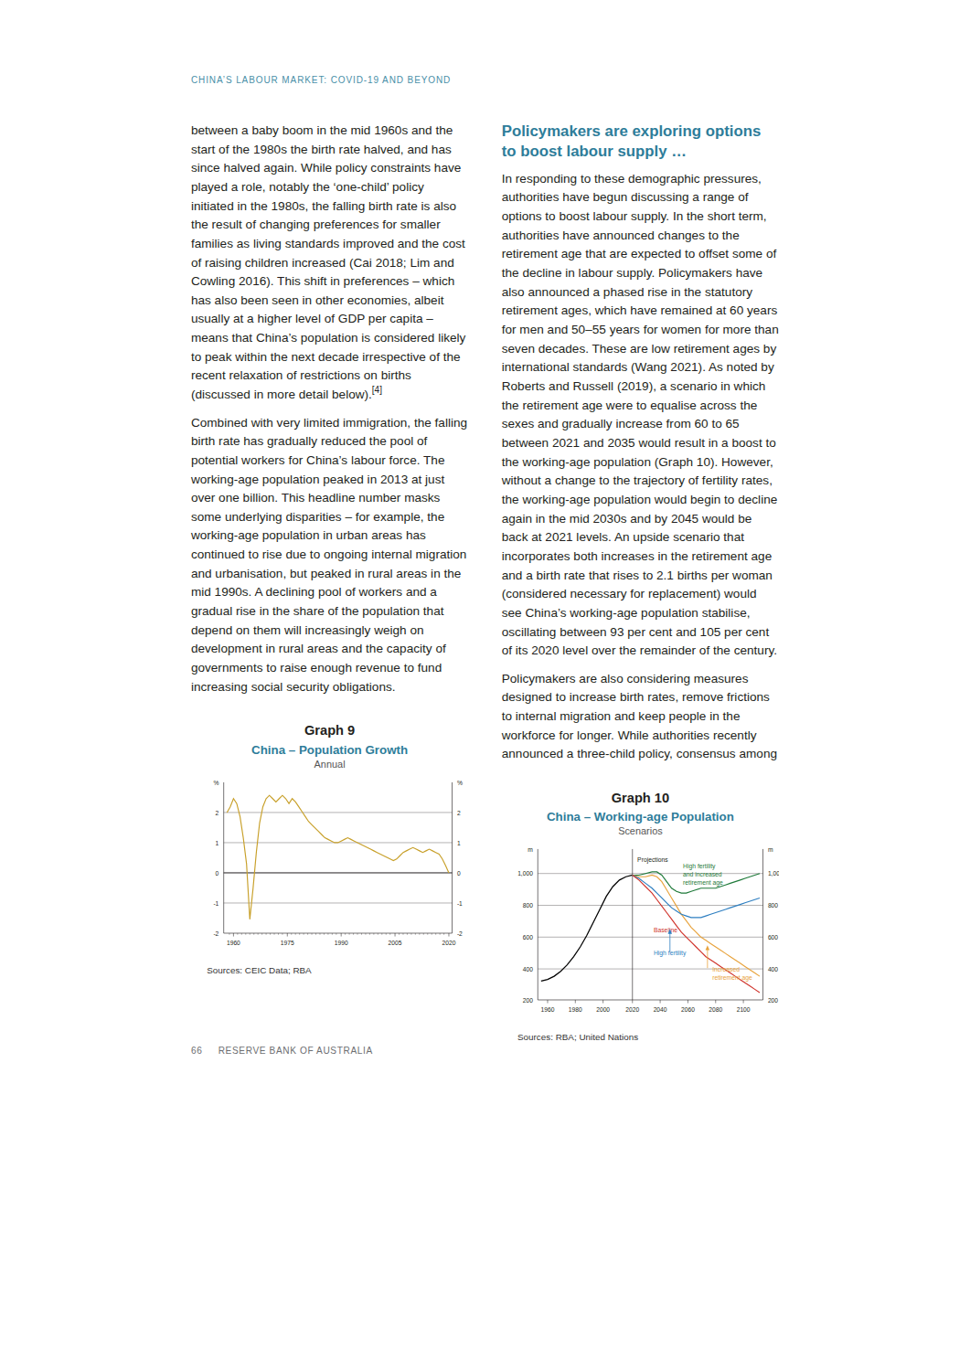China’s Labour Market: COVID-19 and Beyond
between a baby boom in the mid 1960s and the start of the 1980s the birth rate halved, and has since halved again. While policy constraints have played a role, notably the ‘one-child’ policy initiated in the 1980s, the falling birth rate is also the result of changing preferences for smaller families as living standards improved and the cost of raising children increased (Cai 2018; Lim and Cowling 2016). This shift in preferences – which has also been seen in other economies, albeit usually at a higher level of GDP per capita – means that China’s population is considered likely to peak within the next decade irrespective of the recent relaxation of restrictions on births (discussed in more detail below).[4]
Combined with very limited immigration, the falling birth rate has gradually reduced the pool of potential workers for China’s labour force. The working-age population peaked in 2013 at just over one billion. This headline number masks some underlying disparities – for example, the working-age population in urban areas has continued to rise due to ongoing internal migration and urbanisation, but peaked in rural areas in the mid 1990s. A declining pool of workers and a gradual rise in the share of the population that depend on them will increasingly weigh on development in rural areas and the capacity of governments to raise enough revenue to fund increasing social security obligations.
Graph 9
China – Population Growth
Annual
% 2 1 0 -1 -2 % 2 1 0 -1 -2 1960 1975 1990 2005 2020
Sources: CEIC Data; RBA
Policymakers are exploring options to boost labour supply …
In responding to these demographic pressures, authorities have begun discussing a range of options to boost labour supply. In the short term, authorities have announced changes to the retirement age that are expected to offset some of the decline in labour supply. Policymakers have also announced a phased rise in the statutory retirement ages, which have remained at 60 years for men and 50–55 years for women for more than seven decades. These are low retirement ages by international standards (Wang 2021). As noted by Roberts and Russell (2019), a scenario in which the retirement age were to equalise across the sexes and gradually increase from 60 to 65 between 2021 and 2035 would result in a boost to the working-age population (Graph 10). However, without a change to the trajectory of fertility rates, the working-age population would begin to decline again in the mid 2030s and by 2045 would be back at 2021 levels. An upside scenario that incorporates both increases in the retirement age and a birth rate that rises to 2.1 births per woman (considered necessary for replacement) would see China’s working-age population stabilise, oscillating between 93 per cent and 105 per cent of its 2020 level over the remainder of the century.
Policymakers are also considering measures designed to increase birth rates, remove frictions to internal migration and keep people in the workforce for longer. While authorities recently announced a three-child policy, consensus among
Graph 10
China – Working-age Population
Scenarios
m 1,000 800 600 400 200 m 1,000 800 600 400 200 1960 1980 2000 2020 2040 2060 2080 2100 Projections High fertility and increased retirement age Baseline High fertility Increased retirement age
Sources: RBA; United Nations
66 RESERVE BANK OF AUSTRALIA